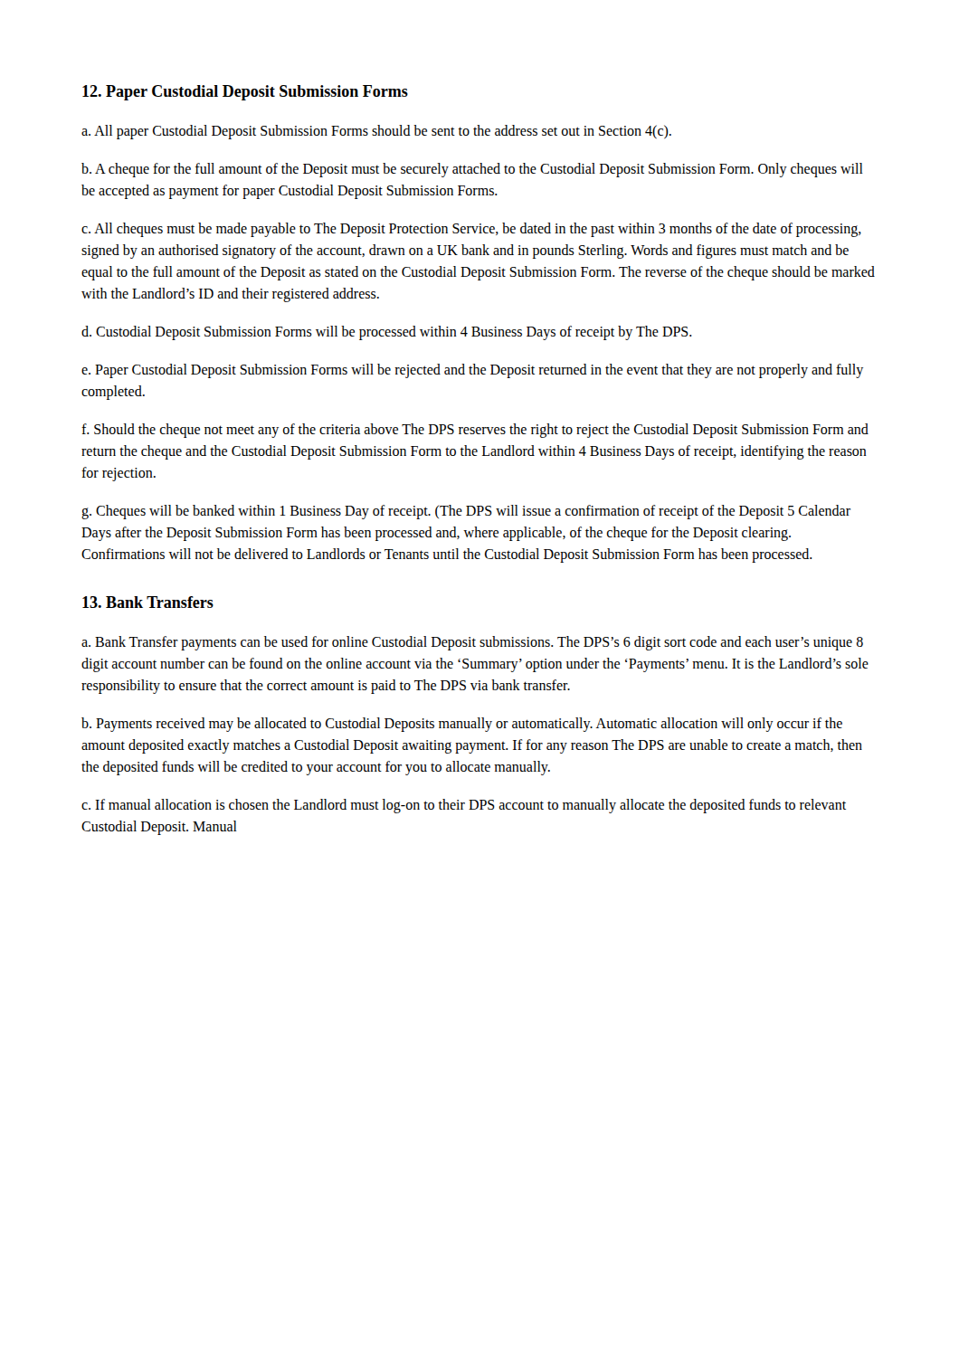12. Paper Custodial Deposit Submission Forms
a. All paper Custodial Deposit Submission Forms should be sent to the address set out in Section 4(c).
b. A cheque for the full amount of the Deposit must be securely attached to the Custodial Deposit Submission Form. Only cheques will be accepted as payment for paper Custodial Deposit Submission Forms.
c. All cheques must be made payable to The Deposit Protection Service, be dated in the past within 3 months of the date of processing, signed by an authorised signatory of the account, drawn on a UK bank and in pounds Sterling. Words and figures must match and be equal to the full amount of the Deposit as stated on the Custodial Deposit Submission Form. The reverse of the cheque should be marked with the Landlord’s ID and their registered address.
d. Custodial Deposit Submission Forms will be processed within 4 Business Days of receipt by The DPS.
e. Paper Custodial Deposit Submission Forms will be rejected and the Deposit returned in the event that they are not properly and fully completed.
f. Should the cheque not meet any of the criteria above The DPS reserves the right to reject the Custodial Deposit Submission Form and return the cheque and the Custodial Deposit Submission Form to the Landlord within 4 Business Days of receipt, identifying the reason for rejection.
g. Cheques will be banked within 1 Business Day of receipt. (The DPS will issue a confirmation of receipt of the Deposit 5 Calendar Days after the Deposit Submission Form has been processed and, where applicable, of the cheque for the Deposit clearing. Confirmations will not be delivered to Landlords or Tenants until the Custodial Deposit Submission Form has been processed.
13. Bank Transfers
a. Bank Transfer payments can be used for online Custodial Deposit submissions. The DPS’s 6 digit sort code and each user’s unique 8 digit account number can be found on the online account via the ‘Summary’ option under the ‘Payments’ menu. It is the Landlord’s sole responsibility to ensure that the correct amount is paid to The DPS via bank transfer.
b. Payments received may be allocated to Custodial Deposits manually or automatically. Automatic allocation will only occur if the amount deposited exactly matches a Custodial Deposit awaiting payment. If for any reason The DPS are unable to create a match, then the deposited funds will be credited to your account for you to allocate manually.
c. If manual allocation is chosen the Landlord must log-on to their DPS account to manually allocate the deposited funds to relevant Custodial Deposit. Manual